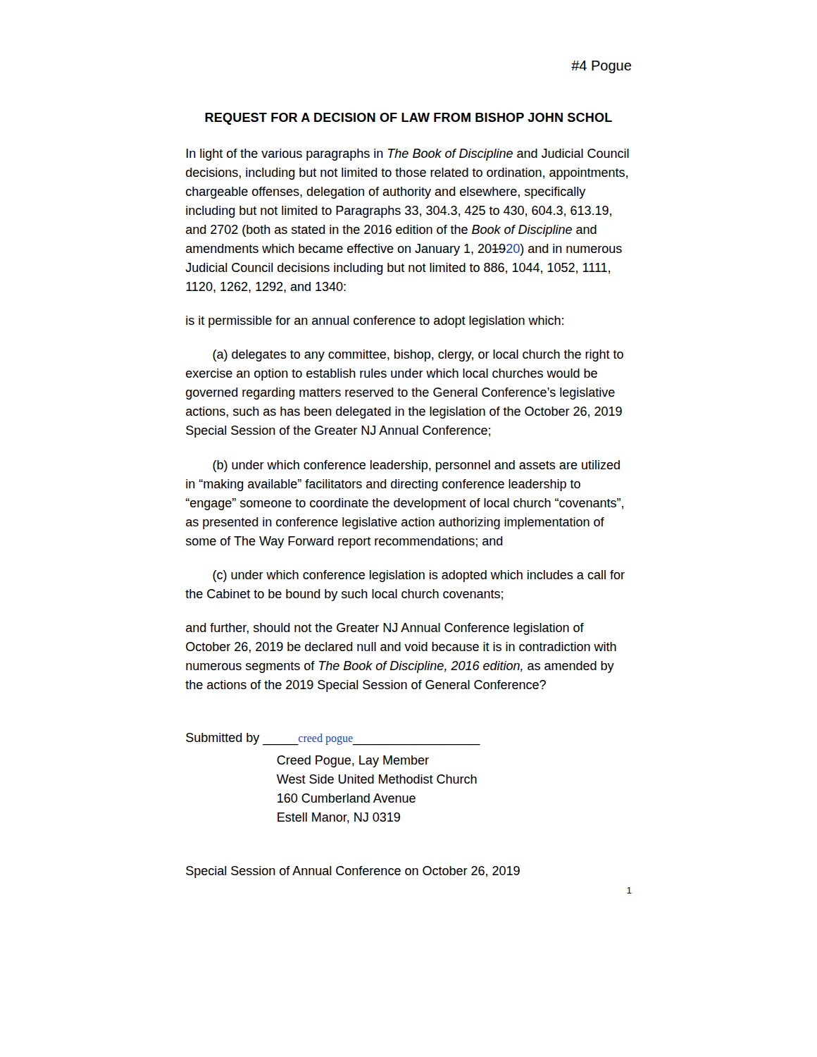#4 Pogue
REQUEST FOR A DECISION OF LAW FROM BISHOP JOHN SCHOL
In light of the various paragraphs in The Book of Discipline and Judicial Council decisions, including but not limited to those related to ordination, appointments, chargeable offenses, delegation of authority and elsewhere, specifically including but not limited to Paragraphs 33, 304.3, 425 to 430, 604.3, 613.19, and 2702 (both as stated in the 2016 edition of the Book of Discipline and amendments which became effective on January 1, 201920) and in numerous Judicial Council decisions including but not limited to 886, 1044, 1052, 1111, 1120, 1262, 1292, and 1340:
is it permissible for an annual conference to adopt legislation which:
(a) delegates to any committee, bishop, clergy, or local church the right to exercise an option to establish rules under which local churches would be governed regarding matters reserved to the General Conference’s legislative actions, such as has been delegated in the legislation of the October 26, 2019 Special Session of the Greater NJ Annual Conference;
(b) under which conference leadership, personnel and assets are utilized in “making available” facilitators and directing conference leadership to “engage” someone to coordinate the development of local church “covenants”, as presented in conference legislative action authorizing implementation of some of The Way Forward report recommendations; and
(c) under which conference legislation is adopted which includes a call for the Cabinet to be bound by such local church covenants;
and further, should not the Greater NJ Annual Conference legislation of October 26, 2019 be declared null and void because it is in contradiction with numerous segments of The Book of Discipline, 2016 edition, as amended by the actions of the 2019 Special Session of General Conference?
Submitted by _____creed pogue__________________
Creed Pogue, Lay Member
West Side United Methodist Church
160 Cumberland Avenue
Estell Manor, NJ 0319
Special Session of Annual Conference on October 26, 2019
1